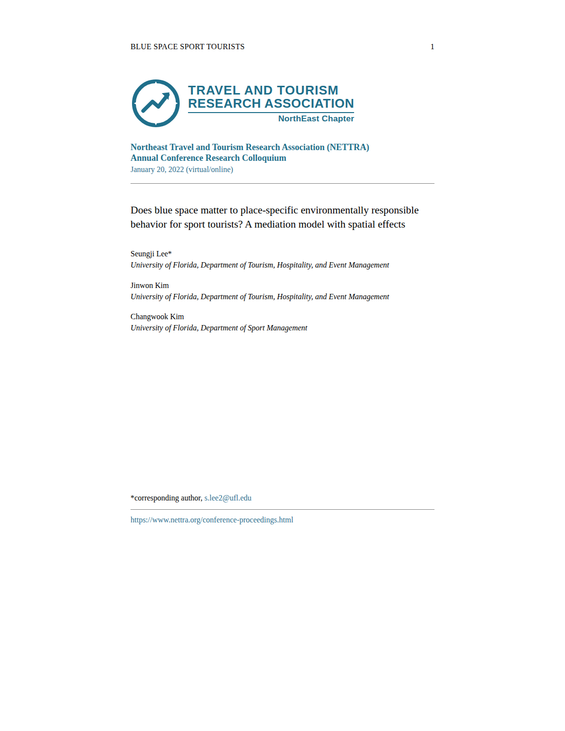Blue Space Sport Tourists 1
TRAVEL AND TOURISM
RESEARCH ASSOCIATION
NorthEast Chapter
Northeast Travel and Tourism Research Association (NETTRA) Annual Conference Research Colloquium
January 20, 2022 (virtual/online)
Does blue space matter to place-specific environmentally responsible behavior for sport tourists? A mediation model with spatial effects
Seungji Lee*
University of Florida, Department of Tourism, Hospitality, and Event Management
Jinwon Kim
University of Florida, Department of Tourism, Hospitality, and Event Management
Changwook Kim
University of Florida, Department of Sport Management
*corresponding author, s.lee2@ufl.edu
https://www.nettra.org/conference-proceedings.html